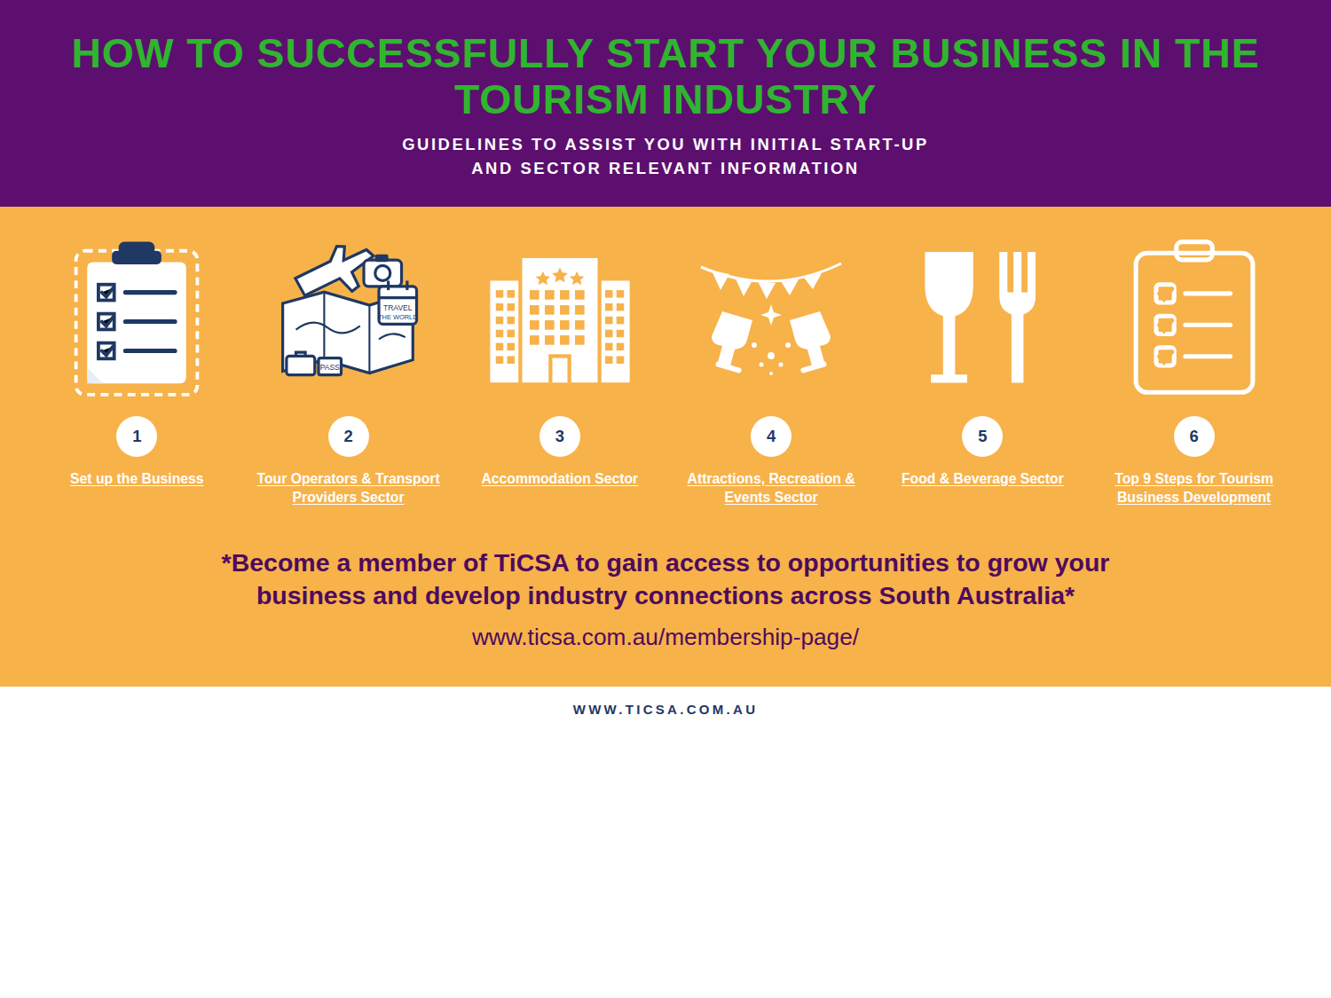How to Successfully Start Your Business in the Tourism Industry
Guidelines to assist you with initial start-up
and sector relevant information
1 Set up the Business
TRAVEL THE WORLD PASS
2 Tour Operators & Transport Providers Sector
3 Accommodation Sector
4 Attractions, Recreation & Events Sector
5 Food & Beverage Sector
6 Top 9 Steps for Tourism Business Development
*Become a member of TiCSA to gain access to opportunities to grow your business and develop industry connections across South Australia* www.ticsa.com.au/membership-page/
www.ticsa.com.au